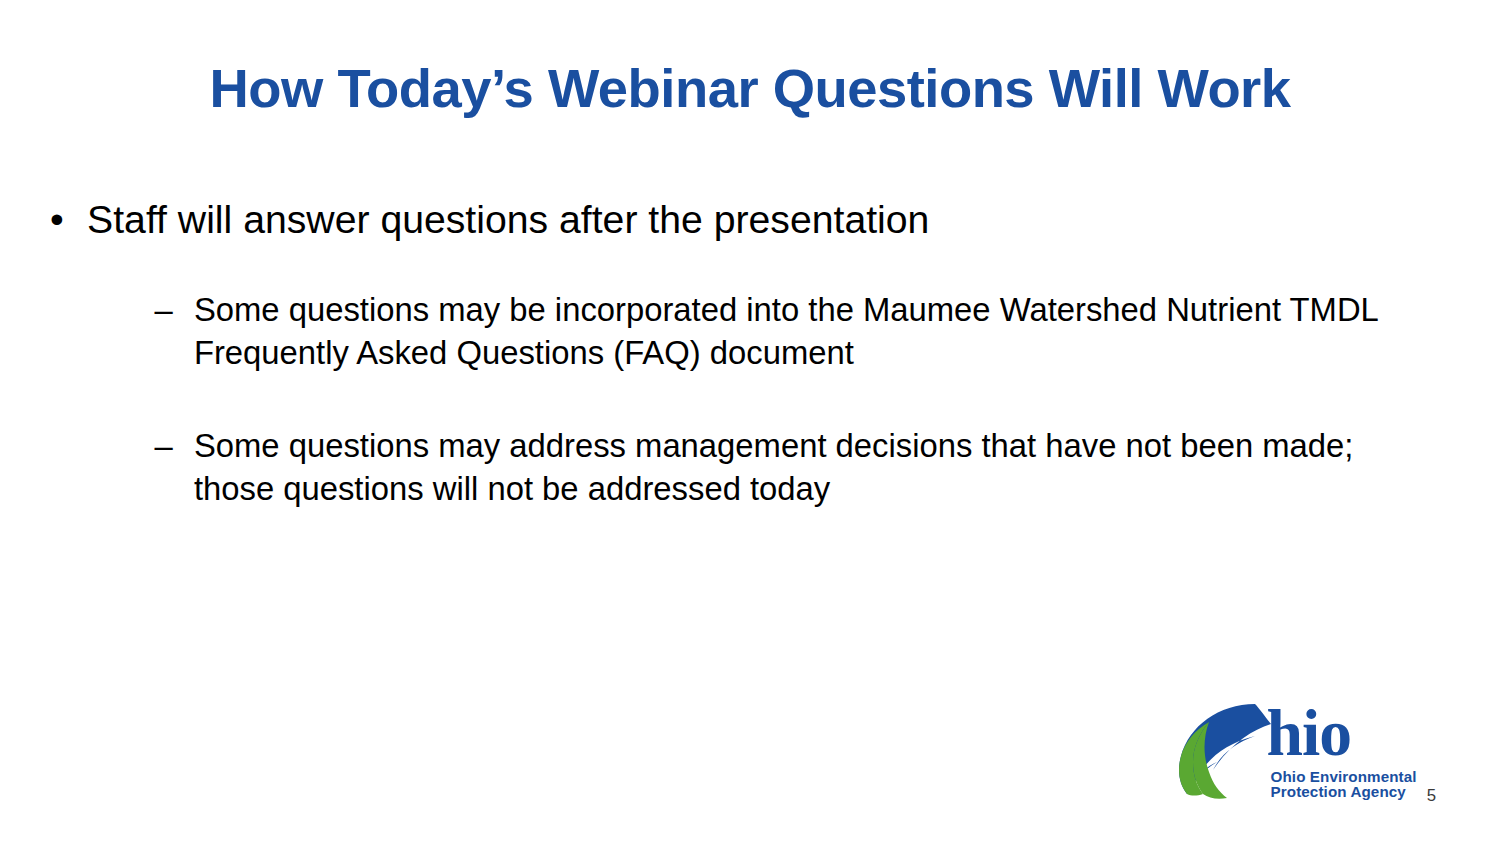How Today’s Webinar Questions Will Work
Staff will answer questions after the presentation
Some questions may be incorporated into the Maumee Watershed Nutrient TMDL Frequently Asked Questions (FAQ) document
Some questions may address management decisions that have not been made; those questions will not be addressed today
hio Ohio Environmental
Protection Agency
5